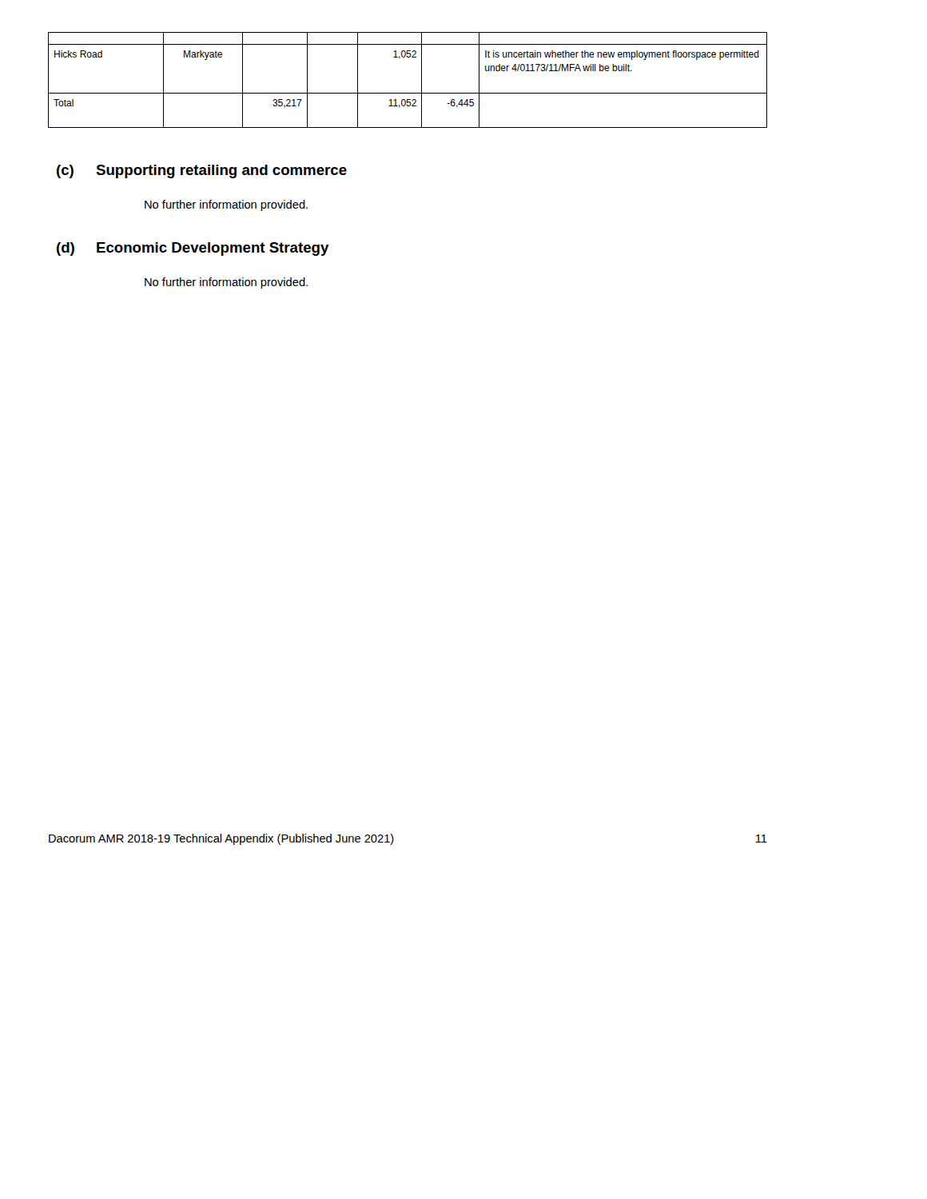| Hicks Road | Markyate | | | 1,052 | | It is uncertain whether the new employment floorspace permitted under 4/01173/11/MFA will be built. |
| Total | | 35,217 | | 11,052 | -6,445 | |
(c) Supporting retailing and commerce
No further information provided.
(d) Economic Development Strategy
No further information provided.
Dacorum AMR 2018-19 Technical Appendix (Published June 2021) 11